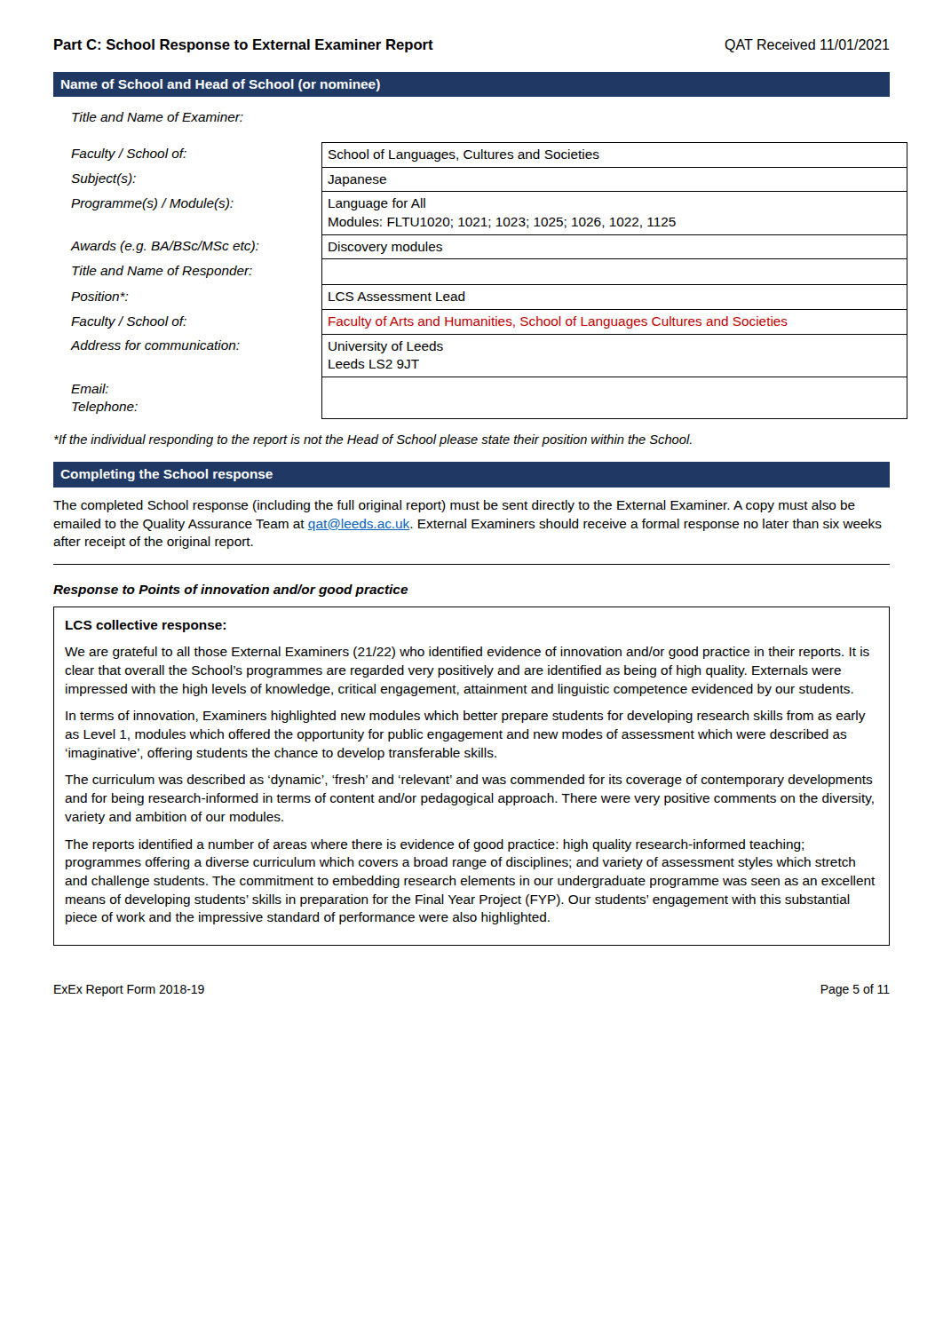Part C: School Response to External Examiner Report
QAT Received 11/01/2021
Name of School and Head of School (or nominee)
| Title and Name of Examiner: | |
| Faculty / School of: | School of Languages, Cultures and Societies |
| Subject(s): | Japanese |
| Programme(s) / Module(s): | Language for All Modules: FLTU1020; 1021; 1023; 1025; 1026, 1022, 1125 |
| Awards (e.g. BA/BSc/MSc etc): | Discovery modules |
| Title and Name of Responder: | |
| Position*: | LCS Assessment Lead |
| Faculty / School of: | Faculty of Arts and Humanities, School of Languages Cultures and Societies |
| Address for communication: | University of Leeds Leeds LS2 9JT |
| Email: Telephone: | |
*If the individual responding to the report is not the Head of School please state their position within the School.
Completing the School response
The completed School response (including the full original report) must be sent directly to the External Examiner. A copy must also be emailed to the Quality Assurance Team at qat@leeds.ac.uk. External Examiners should receive a formal response no later than six weeks after receipt of the original report.
Response to Points of innovation and/or good practice
LCS collective response:
We are grateful to all those External Examiners (21/22) who identified evidence of innovation and/or good practice in their reports. It is clear that overall the School’s programmes are regarded very positively and are identified as being of high quality. Externals were impressed with the high levels of knowledge, critical engagement, attainment and linguistic competence evidenced by our students.
In terms of innovation, Examiners highlighted new modules which better prepare students for developing research skills from as early as Level 1, modules which offered the opportunity for public engagement and new modes of assessment which were described as ‘imaginative’, offering students the chance to develop transferable skills.
The curriculum was described as ‘dynamic’, ‘fresh’ and ‘relevant’ and was commended for its coverage of contemporary developments and for being research-informed in terms of content and/or pedagogical approach. There were very positive comments on the diversity, variety and ambition of our modules.
The reports identified a number of areas where there is evidence of good practice: high quality research-informed teaching; programmes offering a diverse curriculum which covers a broad range of disciplines; and variety of assessment styles which stretch and challenge students. The commitment to embedding research elements in our undergraduate programme was seen as an excellent means of developing students’ skills in preparation for the Final Year Project (FYP). Our students’ engagement with this substantial piece of work and the impressive standard of performance were also highlighted.
ExEx Report Form 2018-19
Page 5 of 11